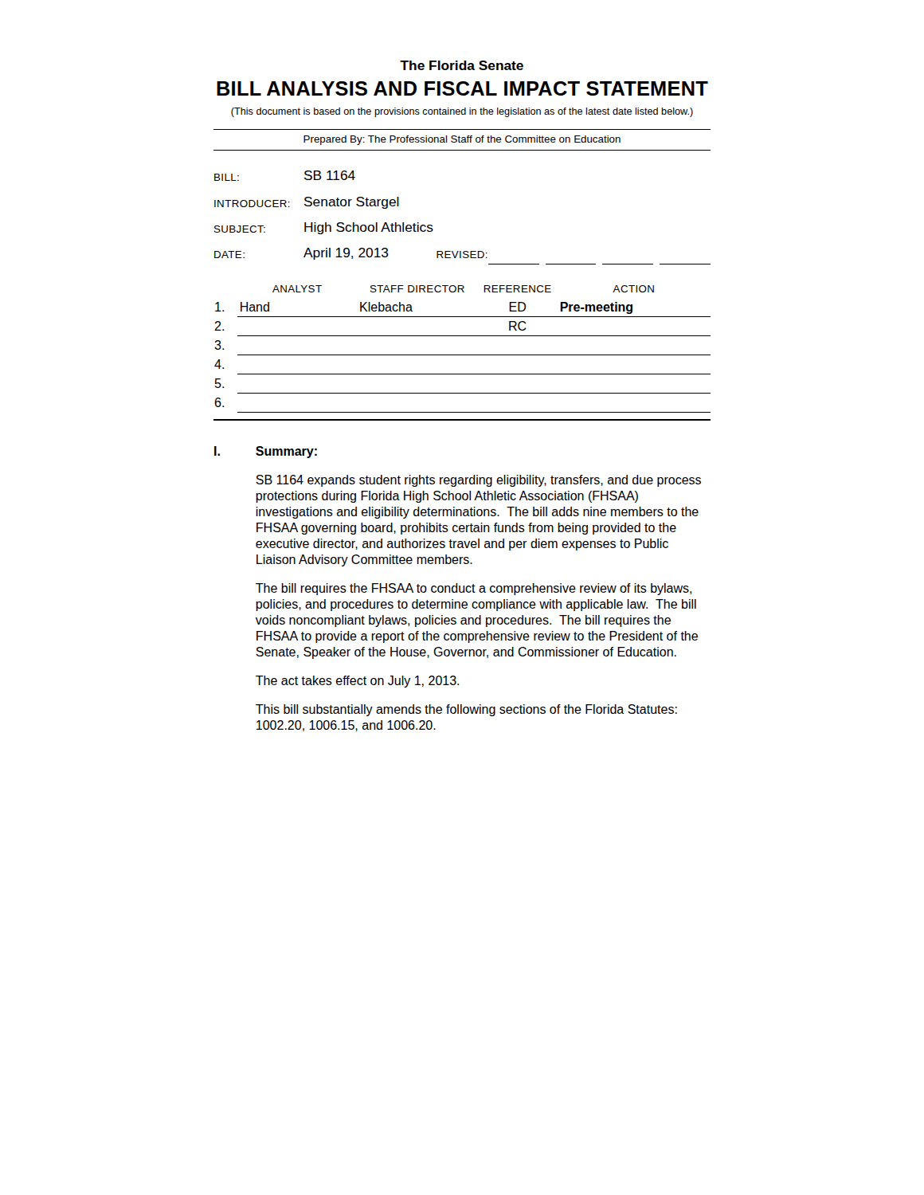The Florida Senate
BILL ANALYSIS AND FISCAL IMPACT STATEMENT
(This document is based on the provisions contained in the legislation as of the latest date listed below.)
Prepared By: The Professional Staff of the Committee on Education
| BILL: | SB 1164 |
| INTRODUCER: | Senator Stargel |
| SUBJECT: | High School Athletics |
| DATE: | April 19, 2013 | REVISED: | | | | | | | |
| | ANALYST | STAFF DIRECTOR | REFERENCE | ACTION |
| --- | --- | --- | --- | --- |
| 1. | Hand | Klebacha | ED | Pre-meeting |
| 2. | | | RC | |
| 3. | | | | |
| 4. | | | | |
| 5. | | | | |
| 6. | | | | |
I.
Summary:
SB 1164 expands student rights regarding eligibility, transfers, and due process protections during Florida High School Athletic Association (FHSAA) investigations and eligibility determinations. The bill adds nine members to the FHSAA governing board, prohibits certain funds from being provided to the executive director, and authorizes travel and per diem expenses to Public Liaison Advisory Committee members.
The bill requires the FHSAA to conduct a comprehensive review of its bylaws, policies, and procedures to determine compliance with applicable law. The bill voids noncompliant bylaws, policies and procedures. The bill requires the FHSAA to provide a report of the comprehensive review to the President of the Senate, Speaker of the House, Governor, and Commissioner of Education.
The act takes effect on July 1, 2013.
This bill substantially amends the following sections of the Florida Statutes: 1002.20, 1006.15, and 1006.20.